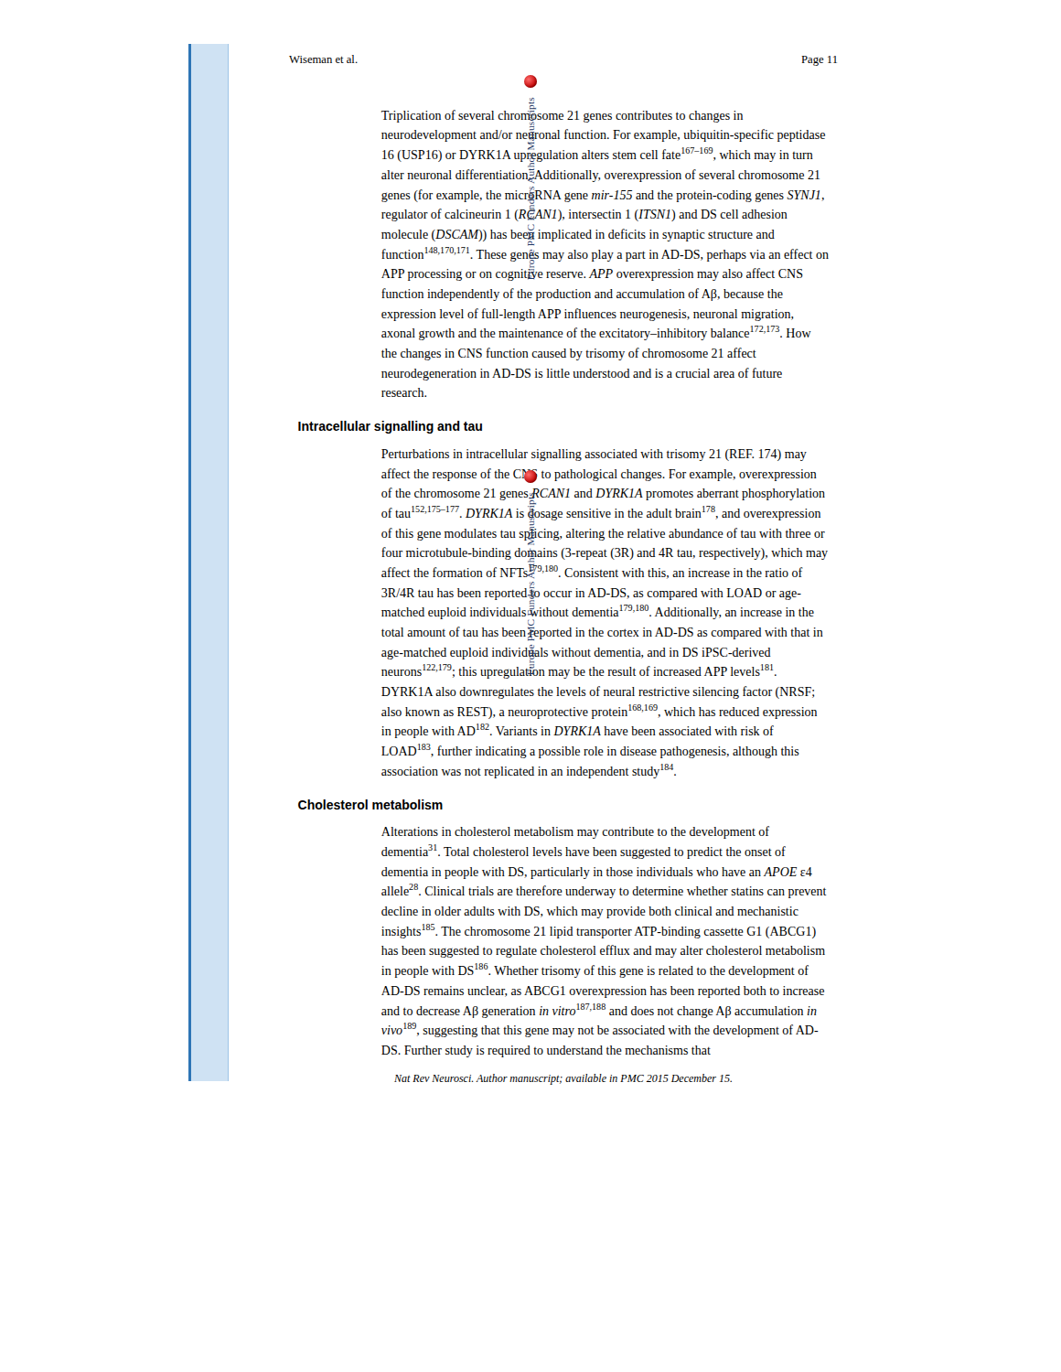Europe PMC Funders Author Manuscripts
Europe PMC Funders Author Manuscripts
Wiseman et al. Page 11
Triplication of several chromosome 21 genes contributes to changes in neurodevelopment and/or neuronal function. For example, ubiquitin-specific peptidase 16 (USP16) or DYRK1A upregulation alters stem cell fate167–169, which may in turn alter neuronal differentiation. Additionally, overexpression of several chromosome 21 genes (for example, the microRNA gene mir-155 and the protein-coding genes SYNJ1, regulator of calcineurin 1 (RCAN1), intersectin 1 (ITSN1) and DS cell adhesion molecule (DSCAM)) has been implicated in deficits in synaptic structure and function148,170,171. These genes may also play a part in AD-DS, perhaps via an effect on APP processing or on cognitive reserve. APP overexpression may also affect CNS function independently of the production and accumulation of Aβ, because the expression level of full-length APP influences neurogenesis, neuronal migration, axonal growth and the maintenance of the excitatory–inhibitory balance172,173. How the changes in CNS function caused by trisomy of chromosome 21 affect neurodegeneration in AD-DS is little understood and is a crucial area of future research.
Intracellular signalling and tau
Perturbations in intracellular signalling associated with trisomy 21 (REF. 174) may affect the response of the CNS to pathological changes. For example, overexpression of the chromosome 21 genes RCAN1 and DYRK1A promotes aberrant phosphorylation of tau152,175–177. DYRK1A is dosage sensitive in the adult brain178, and overexpression of this gene modulates tau splicing, altering the relative abundance of tau with three or four microtubule-binding domains (3-repeat (3R) and 4R tau, respectively), which may affect the formation of NFTs179,180. Consistent with this, an increase in the ratio of 3R/4R tau has been reported to occur in AD-DS, as compared with LOAD or age-matched euploid individuals without dementia179,180. Additionally, an increase in the total amount of tau has been reported in the cortex in AD-DS as compared with that in age-matched euploid individuals without dementia, and in DS iPSC-derived neurons122,179; this upregulation may be the result of increased APP levels181. DYRK1A also downregulates the levels of neural restrictive silencing factor (NRSF; also known as REST), a neuroprotective protein168,169, which has reduced expression in people with AD182. Variants in DYRK1A have been associated with risk of LOAD183, further indicating a possible role in disease pathogenesis, although this association was not replicated in an independent study184.
Cholesterol metabolism
Alterations in cholesterol metabolism may contribute to the development of dementia31. Total cholesterol levels have been suggested to predict the onset of dementia in people with DS, particularly in those individuals who have an APOE ε4 allele28. Clinical trials are therefore underway to determine whether statins can prevent decline in older adults with DS, which may provide both clinical and mechanistic insights185. The chromosome 21 lipid transporter ATP-binding cassette G1 (ABCG1) has been suggested to regulate cholesterol efflux and may alter cholesterol metabolism in people with DS186. Whether trisomy of this gene is related to the development of AD-DS remains unclear, as ABCG1 overexpression has been reported both to increase and to decrease Aβ generation in vitro187,188 and does not change Aβ accumulation in vivo189, suggesting that this gene may not be associated with the development of AD-DS. Further study is required to understand the mechanisms that
Nat Rev Neurosci. Author manuscript; available in PMC 2015 December 15.